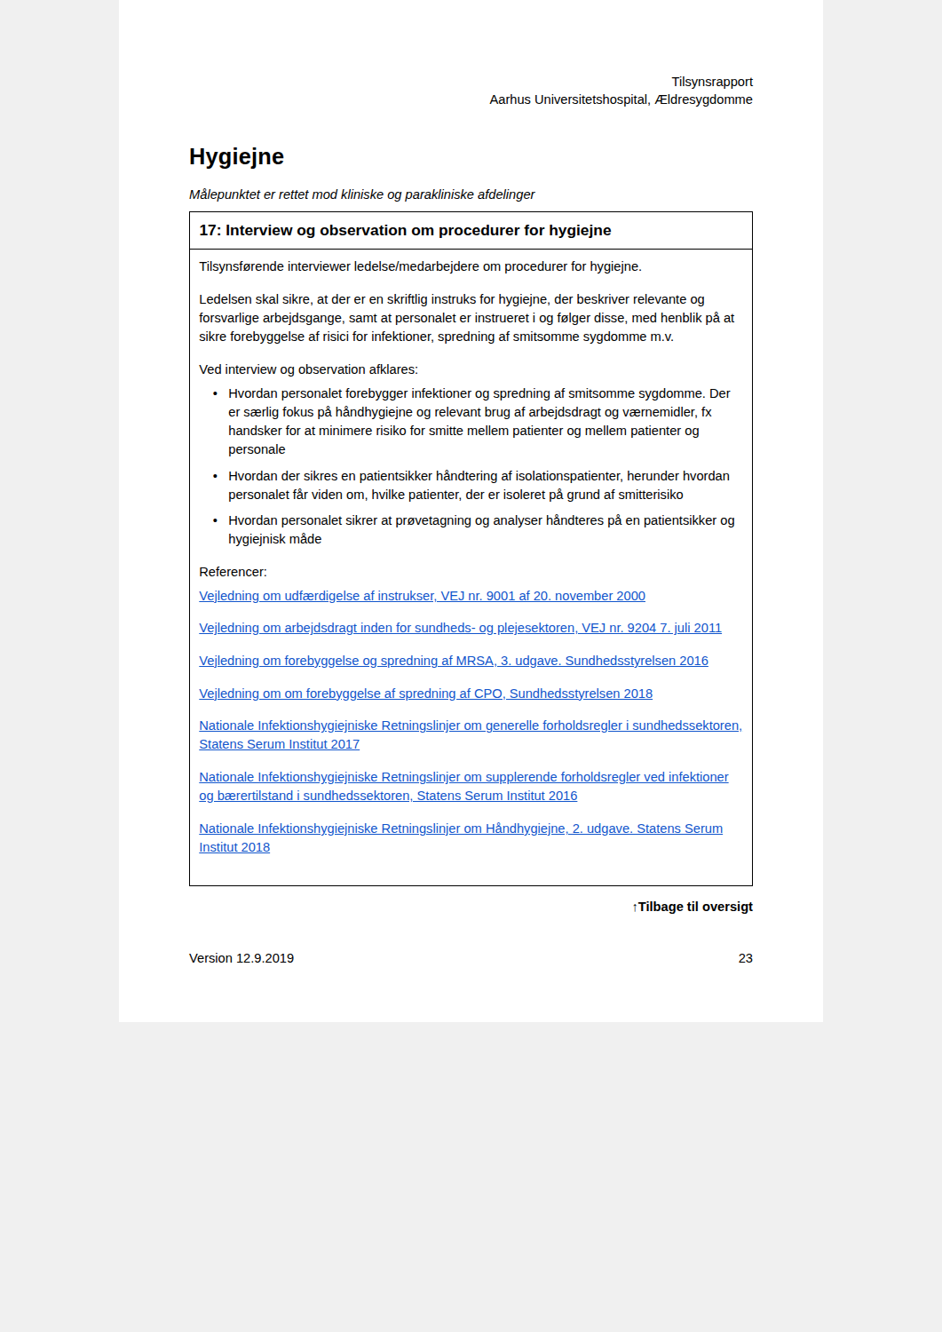Tilsynsrapport
Aarhus Universitetshospital, Ældresygdomme
Hygiejne
Målepunktet er rettet mod kliniske og parakliniske afdelinger
17: Interview og observation om procedurer for hygiejne
Tilsynsførende interviewer ledelse/medarbejdere om procedurer for hygiejne.
Ledelsen skal sikre, at der er en skriftlig instruks for hygiejne, der beskriver relevante og forsvarlige arbejdsgange, samt at personalet er instrueret i og følger disse, med henblik på at sikre forebyggelse af risici for infektioner, spredning af smitsomme sygdomme m.v.
Ved interview og observation afklares:
Hvordan personalet forebygger infektioner og spredning af smitsomme sygdomme. Der er særlig fokus på håndhygiejne og relevant brug af arbejdsdragt og værnemidler, fx handsker for at minimere risiko for smitte mellem patienter og mellem patienter og personale
Hvordan der sikres en patientsikker håndtering af isolationspatienter, herunder hvordan personalet får viden om, hvilke patienter, der er isoleret på grund af smitterisiko
Hvordan personalet sikrer at prøvetagning og analyser håndteres på en patientsikker og hygiejnisk måde
Referencer:
Vejledning om udfærdigelse af instrukser, VEJ nr. 9001 af 20. november 2000
Vejledning om arbejdsdragt inden for sundheds- og plejesektoren, VEJ nr. 9204 7. juli 2011
Vejledning om forebyggelse og spredning af MRSA, 3. udgave. Sundhedsstyrelsen 2016
Vejledning om om forebyggelse af spredning af CPO, Sundhedsstyrelsen 2018
Nationale Infektionshygiejniske Retningslinjer om generelle forholdsregler i sundhedssektoren, Statens Serum Institut 2017
Nationale Infektionshygiejniske Retningslinjer om supplerende forholdsregler ved infektioner og bærertilstand i sundhedssektoren, Statens Serum Institut 2016
Nationale Infektionshygiejniske Retningslinjer om Håndhygiejne, 2. udgave. Statens Serum Institut 2018
↑Tilbage til oversigt
Version 12.9.2019 23